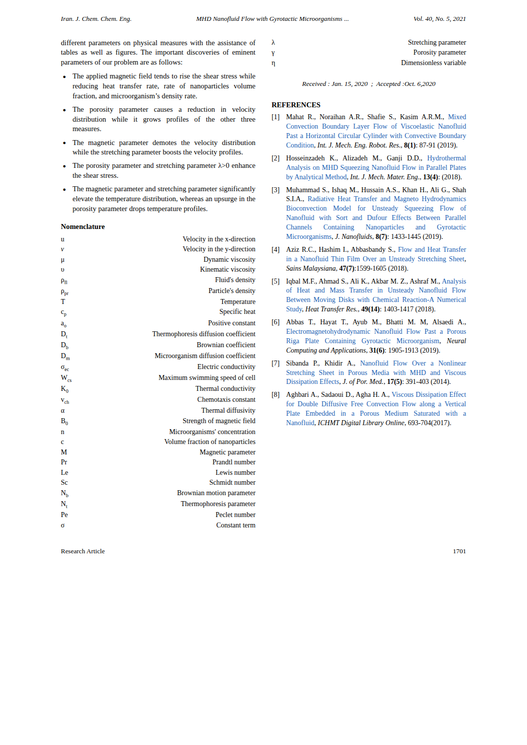Iran. J. Chem. Chem. Eng.
MHD Nanofluid Flow with Gyrotactic Microorganisms ...
Vol. 40, No. 5, 2021
different parameters on physical measures with the assistance of tables as well as figures. The important discoveries of eminent parameters of our problem are as follows:
The applied magnetic field tends to rise the shear stress while reducing heat transfer rate, rate of nanoparticles volume fraction, and microorganism’s density rate.
The porosity parameter causes a reduction in velocity distribution while it grows profiles of the other three measures.
The magnetic parameter demotes the velocity distribution while the stretching parameter boosts the velocity profiles.
The porosity parameter and stretching parameter λ>0 enhance the shear stress.
The magnetic parameter and stretching parameter significantly elevate the temperature distribution, whereas an upsurge in the porosity parameter drops temperature profiles.
Nomenclature
| u | Velocity in the x-direction |
| v | Velocity in the y-direction |
| μ | Dynamic viscosity |
| υ | Kinematic viscosity |
| ρ fl | Fluid's density |
| ρ pr | Particle's density |
| T | Temperature |
| c p | Specific heat |
| a o | Positive constant |
| D t | Thermophoresis diffusion coefficient |
| D b | Brownian coefficient |
| D m | Microorganism diffusion coefficient |
| σ ec | Electric conductivity |
| W cs | Maximum swimming speed of cell |
| K 0 | Thermal conductivity |
| v ch | Chemotaxis constant |
| α | Thermal diffusivity |
| B 0 | Strength of magnetic field |
| n | Microorganisms' concentration |
| c | Volume fraction of nanoparticles |
| M | Magnetic parameter |
| Pr | Prandtl number |
| Le | Lewis number |
| Sc | Schmidt number |
| N b | Brownian motion parameter |
| N t | Thermophoresis parameter |
| Pe | Peclet number |
| σ | Constant term |
| λ | Stretching parameter |
| γ | Porosity parameter |
| η | Dimensionless variable |
Received : Jan. 15, 2020 ; Accepted :Oct. 6,2020
REFERENCES
Mahat R., Noraihan A.R., Shafie S., Kasim A.R.M., Mixed Convection Boundary Layer Flow of Viscoelastic Nanofluid Past a Horizontal Circular Cylinder with Convective Boundary Condition, Int. J. Mech. Eng. Robot. Res., 8(1): 87-91 (2019).
Hosseinzadeh K., Alizadeh M., Ganji D.D., Hydrothermal Analysis on MHD Squeezing Nanofluid Flow in Parallel Plates by Analytical Method, Int. J. Mech. Mater. Eng., 13(4): (2018).
Muhammad S., Ishaq M., Hussain A.S., Khan H., Ali G., Shah S.I.A., Radiative Heat Transfer and Magneto Hydrodynamics Bioconvection Model for Unsteady Squeezing Flow of Nanofluid with Sort and Dufour Effects Between Parallel Channels Containing Nanoparticles and Gyrotactic Microorganisms, J. Nanofluids, 8(7): 1433-1445 (2019).
Aziz R.C., Hashim I., Abbasbandy S., Flow and Heat Transfer in a Nanofluid Thin Film Over an Unsteady Stretching Sheet, Sains Malaysiana, 47(7):1599-1605 (2018).
Iqbal M.F., Ahmad S., Ali K., Akbar M. Z., Ashraf M., Analysis of Heat and Mass Transfer in Unsteady Nanofluid Flow Between Moving Disks with Chemical Reaction-A Numerical Study, Heat Transfer Res., 49(14): 1403-1417 (2018).
Abbas T., Hayat T., Ayub M., Bhatti M. M, Alsaedi A., Electromagnetohydrodynamic Nanofluid Flow Past a Porous Riga Plate Containing Gyrotactic Microorganism, Neural Computing and Applications, 31(6): 1905-1913 (2019).
Sibanda P., Khidir A., Nanofluid Flow Over a Nonlinear Stretching Sheet in Porous Media with MHD and Viscous Dissipation Effects, J. of Por. Med., 17(5): 391-403 (2014).
Aghbari A., Sadaoui D., Agha H. A., Viscous Dissipation Effect for Double Diffusive Free Convection Flow along a Vertical Plate Embedded in a Porous Medium Saturated with a Nanofluid, ICHMT Digital Library Online, 693-704(2017).
Research Article
1701